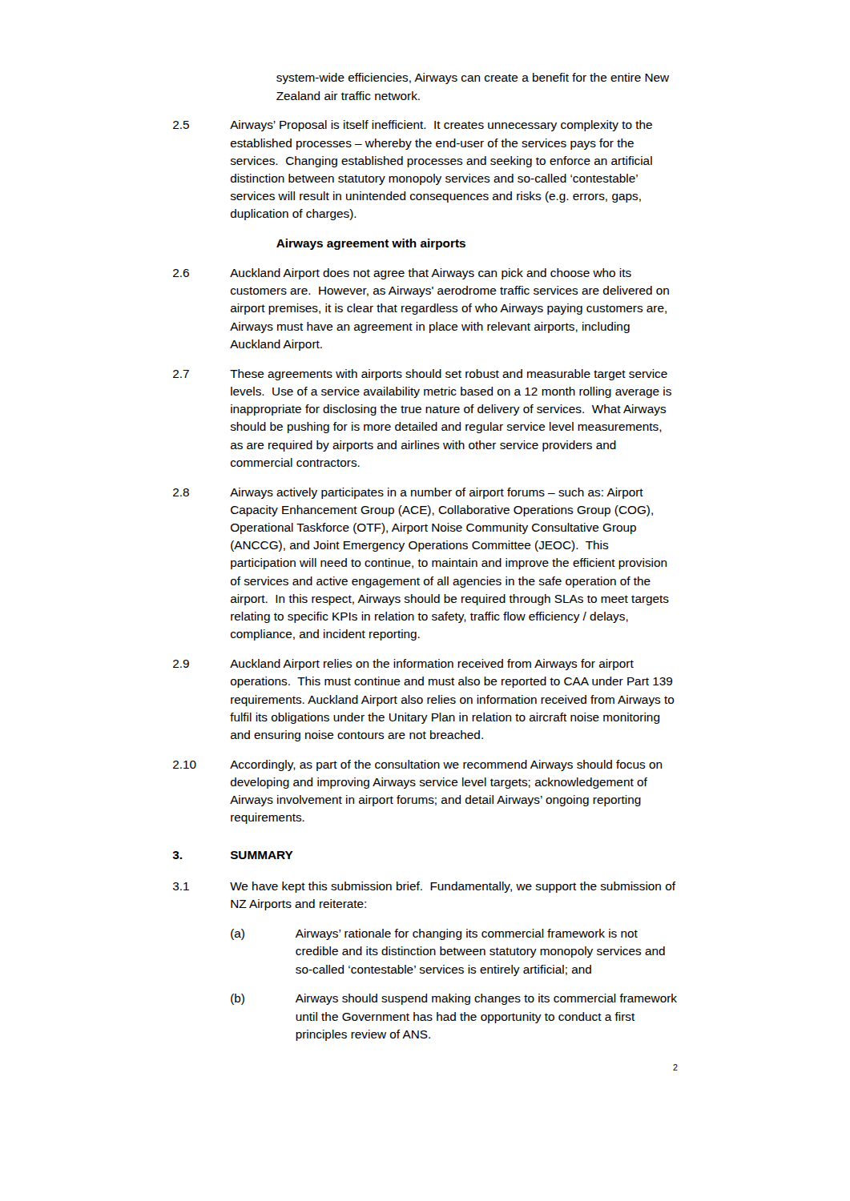system-wide efficiencies, Airways can create a benefit for the entire New Zealand air traffic network.
2.5
Airways’ Proposal is itself inefficient. It creates unnecessary complexity to the established processes – whereby the end-user of the services pays for the services. Changing established processes and seeking to enforce an artificial distinction between statutory monopoly services and so-called ‘contestable’ services will result in unintended consequences and risks (e.g. errors, gaps, duplication of charges).
Airways agreement with airports
2.6
Auckland Airport does not agree that Airways can pick and choose who its customers are. However, as Airways' aerodrome traffic services are delivered on airport premises, it is clear that regardless of who Airways paying customers are, Airways must have an agreement in place with relevant airports, including Auckland Airport.
2.7
These agreements with airports should set robust and measurable target service levels. Use of a service availability metric based on a 12 month rolling average is inappropriate for disclosing the true nature of delivery of services. What Airways should be pushing for is more detailed and regular service level measurements, as are required by airports and airlines with other service providers and commercial contractors.
2.8
Airways actively participates in a number of airport forums – such as: Airport Capacity Enhancement Group (ACE), Collaborative Operations Group (COG), Operational Taskforce (OTF), Airport Noise Community Consultative Group (ANCCG), and Joint Emergency Operations Committee (JEOC). This participation will need to continue, to maintain and improve the efficient provision of services and active engagement of all agencies in the safe operation of the airport. In this respect, Airways should be required through SLAs to meet targets relating to specific KPIs in relation to safety, traffic flow efficiency / delays, compliance, and incident reporting.
2.9
Auckland Airport relies on the information received from Airways for airport operations. This must continue and must also be reported to CAA under Part 139 requirements. Auckland Airport also relies on information received from Airways to fulfil its obligations under the Unitary Plan in relation to aircraft noise monitoring and ensuring noise contours are not breached.
2.10
Accordingly, as part of the consultation we recommend Airways should focus on developing and improving Airways service level targets; acknowledgement of Airways involvement in airport forums; and detail Airways’ ongoing reporting requirements.
3.
SUMMARY
3.1
We have kept this submission brief. Fundamentally, we support the submission of NZ Airports and reiterate:
(a)
Airways’ rationale for changing its commercial framework is not credible and its distinction between statutory monopoly services and so-called ‘contestable’ services is entirely artificial; and
(b)
Airways should suspend making changes to its commercial framework until the Government has had the opportunity to conduct a first principles review of ANS.
2